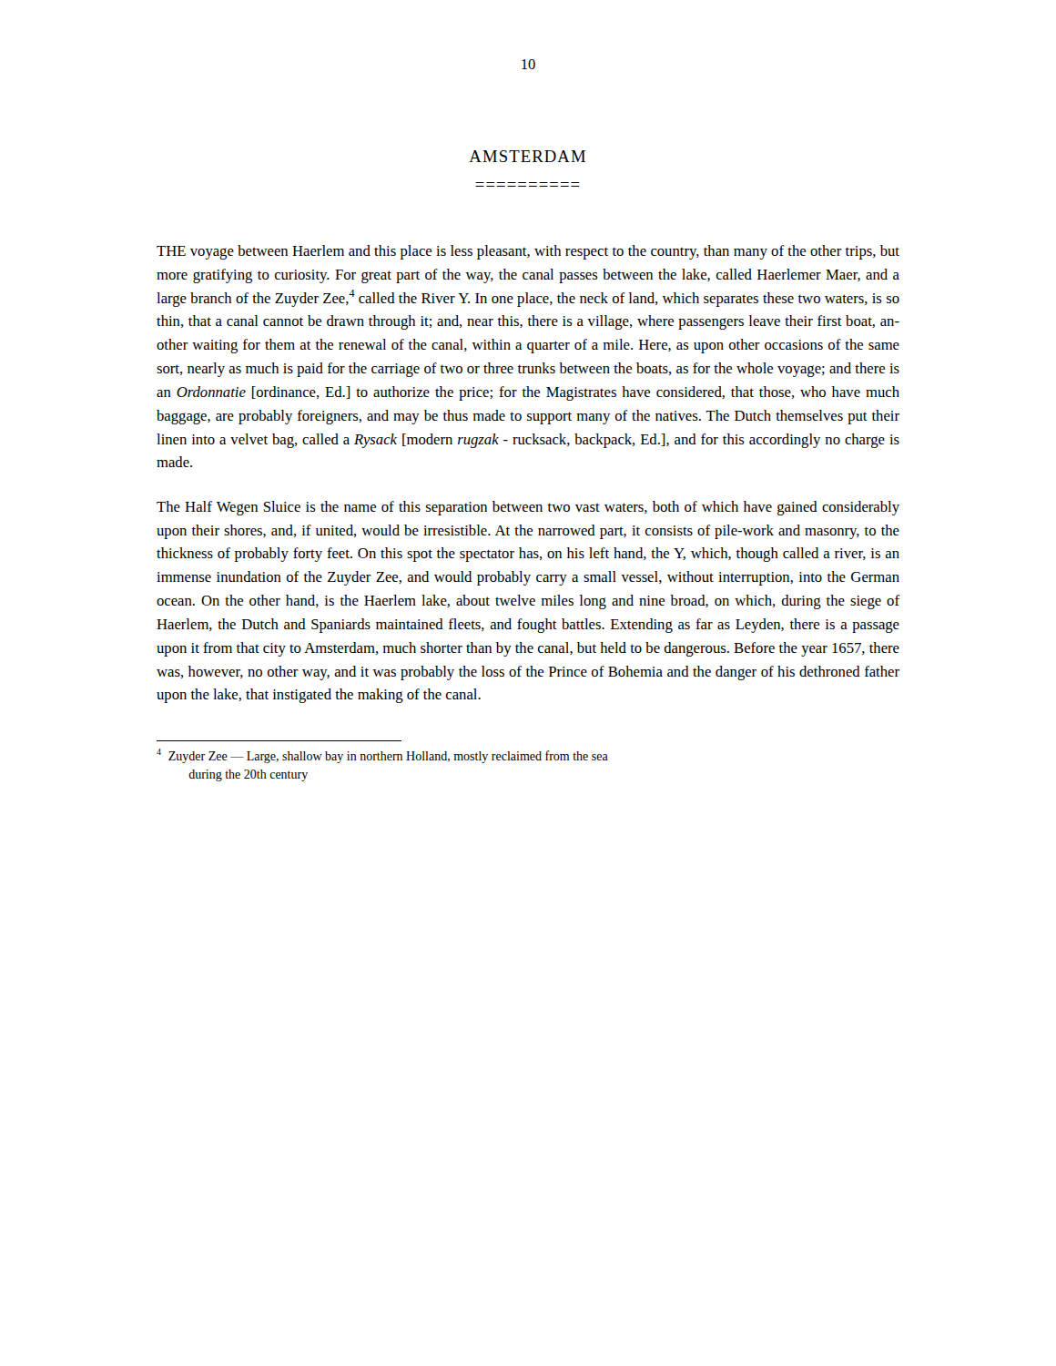10
AMSTERDAM
==========
THE voyage between Haerlem and this place is less pleasant, with respect to the country, than many of the other trips, but more gratifying to curiosity. For great part of the way, the canal passes between the lake, called Haerlemer Maer, and a large branch of the Zuyder Zee,4 called the River Y. In one place, the neck of land, which separates these two waters, is so thin, that a canal cannot be drawn through it; and, near this, there is a village, where passengers leave their first boat, another waiting for them at the renewal of the canal, within a quarter of a mile. Here, as upon other occasions of the same sort, nearly as much is paid for the carriage of two or three trunks between the boats, as for the whole voyage; and there is an Ordonnatie [ordinance, Ed.] to authorize the price; for the Magistrates have considered, that those, who have much baggage, are probably foreigners, and may be thus made to support many of the natives. The Dutch themselves put their linen into a velvet bag, called a Rysack [modern rugzak - rucksack, backpack, Ed.], and for this accordingly no charge is made.
The Half Wegen Sluice is the name of this separation between two vast waters, both of which have gained considerably upon their shores, and, if united, would be irresistible. At the narrowed part, it consists of pile-work and masonry, to the thickness of probably forty feet. On this spot the spectator has, on his left hand, the Y, which, though called a river, is an immense inundation of the Zuyder Zee, and would probably carry a small vessel, without interruption, into the German ocean. On the other hand, is the Haerlem lake, about twelve miles long and nine broad, on which, during the siege of Haerlem, the Dutch and Spaniards maintained fleets, and fought battles. Extending as far as Leyden, there is a passage upon it from that city to Amsterdam, much shorter than by the canal, but held to be dangerous. Before the year 1657, there was, however, no other way, and it was probably the loss of the Prince of Bohemia and the danger of his dethroned father upon the lake, that instigated the making of the canal.
4 Zuyder Zee — Large, shallow bay in northern Holland, mostly reclaimed from the sea during the 20th century